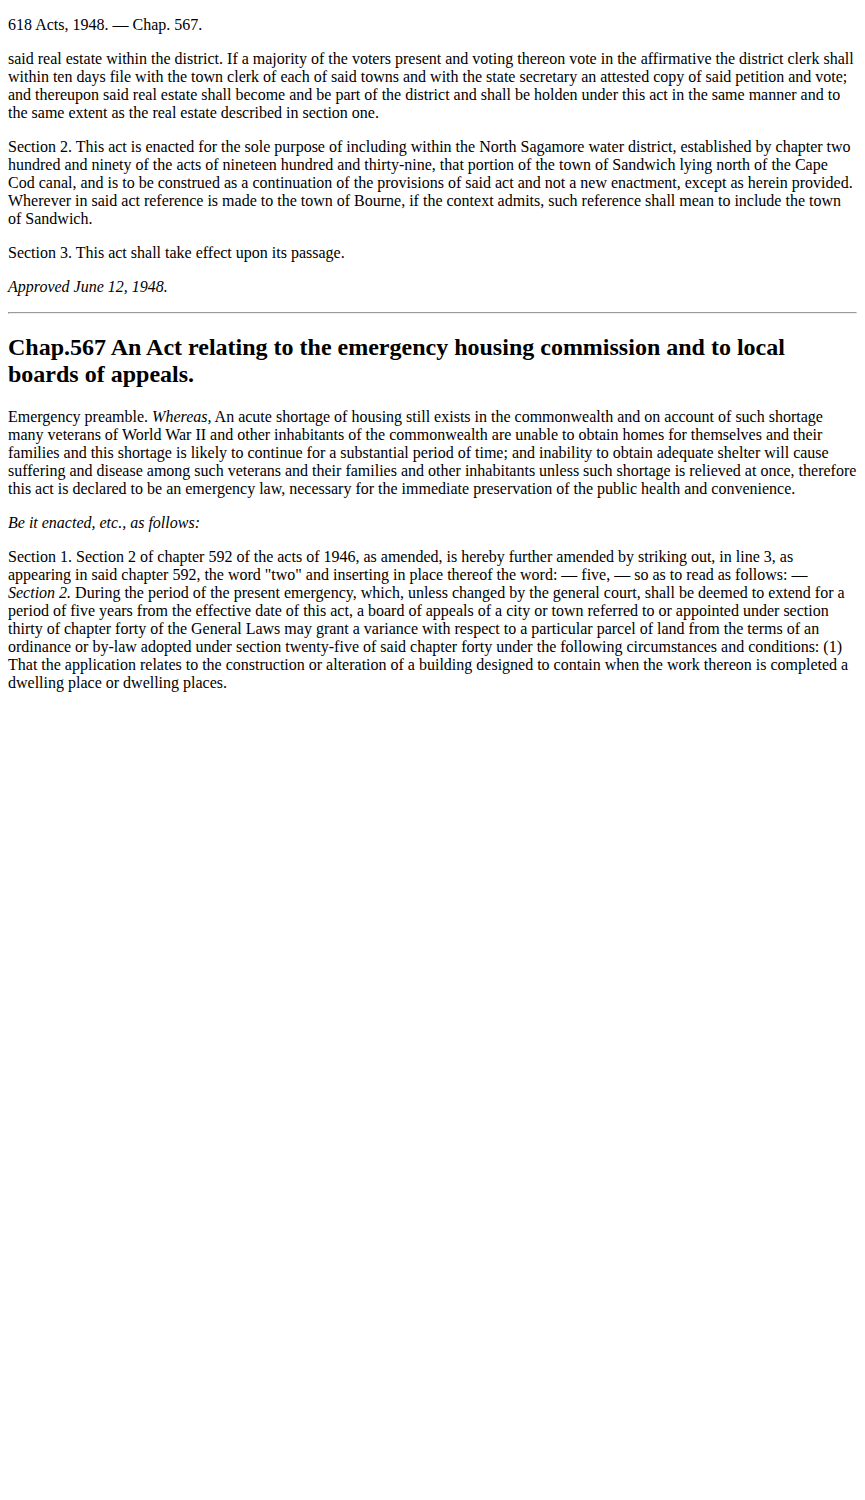618 Acts, 1948. — Chap. 567.
said real estate within the district. If a majority of the voters present and voting thereon vote in the affirmative the district clerk shall within ten days file with the town clerk of each of said towns and with the state secretary an attested copy of said petition and vote; and thereupon said real estate shall become and be part of the district and shall be holden under this act in the same manner and to the same extent as the real estate described in section one.
Section 2. This act is enacted for the sole purpose of including within the North Sagamore water district, established by chapter two hundred and ninety of the acts of nineteen hundred and thirty-nine, that portion of the town of Sandwich lying north of the Cape Cod canal, and is to be construed as a continuation of the provisions of said act and not a new enactment, except as herein provided. Wherever in said act reference is made to the town of Bourne, if the context admits, such reference shall mean to include the town of Sandwich.
Section 3. This act shall take effect upon its passage.
Approved June 12, 1948.
Chap.567 An Act relating to the emergency housing commission and to local boards of appeals.
Emergency preamble. Whereas, An acute shortage of housing still exists in the commonwealth and on account of such shortage many veterans of World War II and other inhabitants of the commonwealth are unable to obtain homes for themselves and their families and this shortage is likely to continue for a substantial period of time; and inability to obtain adequate shelter will cause suffering and disease among such veterans and their families and other inhabitants unless such shortage is relieved at once, therefore this act is declared to be an emergency law, necessary for the immediate preservation of the public health and convenience.
Be it enacted, etc., as follows:
Section 1. Section 2 of chapter 592 of the acts of 1946, as amended, is hereby further amended by striking out, in line 3, as appearing in said chapter 592, the word "two" and inserting in place thereof the word: — five, — so as to read as follows: — Section 2. During the period of the present emergency, which, unless changed by the general court, shall be deemed to extend for a period of five years from the effective date of this act, a board of appeals of a city or town referred to or appointed under section thirty of chapter forty of the General Laws may grant a variance with respect to a particular parcel of land from the terms of an ordinance or by-law adopted under section twenty-five of said chapter forty under the following circumstances and conditions: (1) That the application relates to the construction or alteration of a building designed to contain when the work thereon is completed a dwelling place or dwelling places.